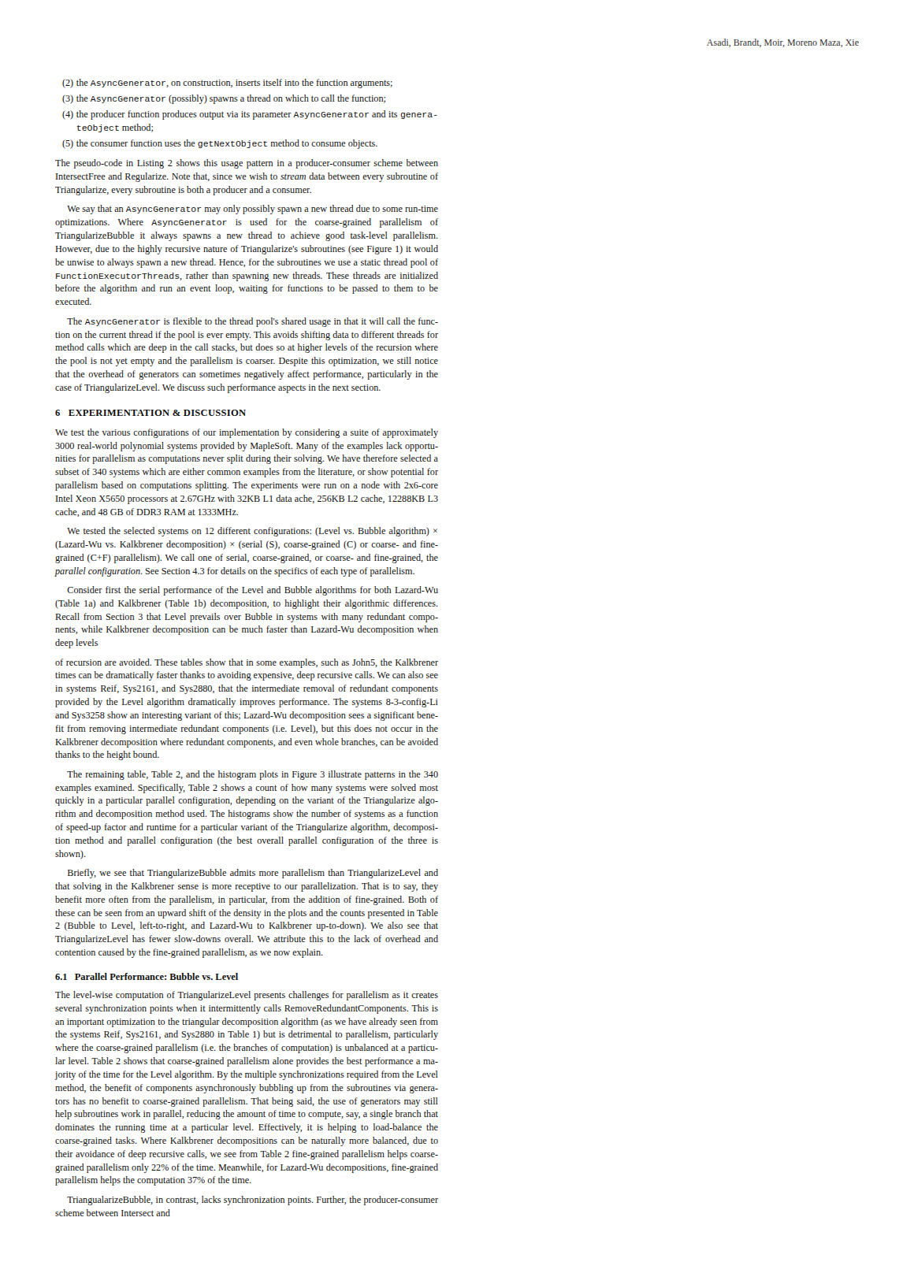Asadi, Brandt, Moir, Moreno Maza, Xie
(2) the AsyncGenerator, on construction, inserts itself into the function arguments;
(3) the AsyncGenerator (possibly) spawns a thread on which to call the function;
(4) the producer function produces output via its parameter AsyncGenerator and its generateObject method;
(5) the consumer function uses the getNextObject method to consume objects.
The pseudo-code in Listing 2 shows this usage pattern in a producer-consumer scheme between IntersectFree and Regularize. Note that, since we wish to stream data between every subroutine of Triangularize, every subroutine is both a producer and a consumer.
We say that an AsyncGenerator may only possibly spawn a new thread due to some run-time optimizations. Where AsyncGenerator is used for the coarse-grained parallelism of TriangularizeBubble it always spawns a new thread to achieve good task-level parallelism. However, due to the highly recursive nature of Triangularize's subroutines (see Figure 1) it would be unwise to always spawn a new thread. Hence, for the subroutines we use a static thread pool of FunctionExecutorThreads, rather than spawning new threads. These threads are initialized before the algorithm and run an event loop, waiting for functions to be passed to them to be executed.
The AsyncGenerator is flexible to the thread pool's shared usage in that it will call the function on the current thread if the pool is ever empty. This avoids shifting data to different threads for method calls which are deep in the call stacks, but does so at higher levels of the recursion where the pool is not yet empty and the parallelism is coarser. Despite this optimization, we still notice that the overhead of generators can sometimes negatively affect performance, particularly in the case of TriangularizeLevel. We discuss such performance aspects in the next section.
6 Experimentation & Discussion
We test the various configurations of our implementation by considering a suite of approximately 3000 real-world polynomial systems provided by MapleSoft. Many of the examples lack opportunities for parallelism as computations never split during their solving. We have therefore selected a subset of 340 systems which are either common examples from the literature, or show potential for parallelism based on computations splitting. The experiments were run on a node with 2x6-core Intel Xeon X5650 processors at 2.67GHz with 32KB L1 data ache, 256KB L2 cache, 12288KB L3 cache, and 48 GB of DDR3 RAM at 1333MHz.
We tested the selected systems on 12 different configurations: (Level vs. Bubble algorithm) × (Lazard-Wu vs. Kalkbrener decomposition) × (serial (S), coarse-grained (C) or coarse- and fine-grained (C+F) parallelism). We call one of serial, coarse-grained, or coarse- and fine-grained, the parallel configuration. See Section 4.3 for details on the specifics of each type of parallelism.
Consider first the serial performance of the Level and Bubble algorithms for both Lazard-Wu (Table 1a) and Kalkbrener (Table 1b) decomposition, to highlight their algorithmic differences. Recall from Section 3 that Level prevails over Bubble in systems with many redundant components, while Kalkbrener decomposition can be much faster than Lazard-Wu decomposition when deep levels
of recursion are avoided. These tables show that in some examples, such as John5, the Kalkbrener times can be dramatically faster thanks to avoiding expensive, deep recursive calls. We can also see in systems Reif, Sys2161, and Sys2880, that the intermediate removal of redundant components provided by the Level algorithm dramatically improves performance. The systems 8-3-config-Li and Sys3258 show an interesting variant of this; Lazard-Wu decomposition sees a significant benefit from removing intermediate redundant components (i.e. Level), but this does not occur in the Kalkbrener decomposition where redundant components, and even whole branches, can be avoided thanks to the height bound.
The remaining table, Table 2, and the histogram plots in Figure 3 illustrate patterns in the 340 examples examined. Specifically, Table 2 shows a count of how many systems were solved most quickly in a particular parallel configuration, depending on the variant of the Triangularize algorithm and decomposition method used. The histograms show the number of systems as a function of speed-up factor and runtime for a particular variant of the Triangularize algorithm, decomposition method and parallel configuration (the best overall parallel configuration of the three is shown).
Briefly, we see that TriangularizeBubble admits more parallelism than TriangularizeLevel and that solving in the Kalkbrener sense is more receptive to our parallelization. That is to say, they benefit more often from the parallelism, in particular, from the addition of fine-grained. Both of these can be seen from an upward shift of the density in the plots and the counts presented in Table 2 (Bubble to Level, left-to-right, and Lazard-Wu to Kalkbrener up-to-down). We also see that TriangularizeLevel has fewer slow-downs overall. We attribute this to the lack of overhead and contention caused by the fine-grained parallelism, as we now explain.
6.1 Parallel Performance: Bubble vs. Level
The level-wise computation of TriangularizeLevel presents challenges for parallelism as it creates several synchronization points when it intermittently calls RemoveRedundantComponents. This is an important optimization to the triangular decomposition algorithm (as we have already seen from the systems Reif, Sys2161, and Sys2880 in Table 1) but is detrimental to parallelism, particularly where the coarse-grained parallelism (i.e. the branches of computation) is unbalanced at a particular level. Table 2 shows that coarse-grained parallelism alone provides the best performance a majority of the time for the Level algorithm. By the multiple synchronizations required from the Level method, the benefit of components asynchronously bubbling up from the subroutines via generators has no benefit to coarse-grained parallelism. That being said, the use of generators may still help subroutines work in parallel, reducing the amount of time to compute, say, a single branch that dominates the running time at a particular level. Effectively, it is helping to load-balance the coarse-grained tasks. Where Kalkbrener decompositions can be naturally more balanced, due to their avoidance of deep recursive calls, we see from Table 2 fine-grained parallelism helps coarse-grained parallelism only 22% of the time. Meanwhile, for Lazard-Wu decompositions, fine-grained parallelism helps the computation 37% of the time.
TriangualarizeBubble, in contrast, lacks synchronization points. Further, the producer-consumer scheme between Intersect and